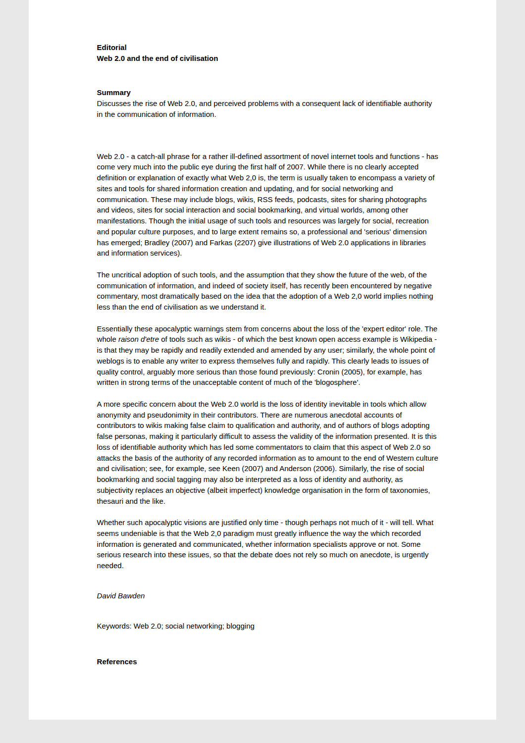Editorial Web 2.0 and the end of civilisation
Summary
Discusses the rise of Web 2.0, and perceived problems with a consequent lack of identifiable authority in the communication of information.
Web 2.0 - a catch-all phrase for a rather ill-defined assortment of novel internet tools and functions - has come very much into the public eye during the first half of 2007. While there is no clearly accepted definition or explanation of exactly what Web 2,0 is, the term is usually taken to encompass a variety of sites and tools for shared information creation and updating, and for social networking and communication. These may include blogs, wikis, RSS feeds, podcasts, sites for sharing photographs and videos, sites for social interaction and social bookmarking, and virtual worlds, among other manifestations. Though the initial usage of such tools and resources was largely for social, recreation and popular culture purposes, and to large extent remains so, a professional and 'serious' dimension has emerged; Bradley (2007) and Farkas (2207) give illustrations of Web 2.0 applications in libraries and information services).
The uncritical adoption of such tools, and the assumption that they show the future of the web, of the communication of information, and indeed of society itself, has recently been encountered by negative commentary, most dramatically based on the idea that the adoption of a Web 2,0 world implies nothing less than the end of civilisation as we understand it.
Essentially these apocalyptic warnings stem from concerns about the loss of the 'expert editor' role. The whole raison d'etre of tools such as wikis - of which the best known open access example is Wikipedia - is that they may be rapidly and readily extended and amended by any user; similarly, the whole point of weblogs is to enable any writer to express themselves fully and rapidly. This clearly leads to issues of quality control, arguably more serious than those found previously: Cronin (2005), for example, has written in strong terms of the unacceptable content of much of the 'blogosphere'.
A more specific concern about the Web 2.0 world is the loss of identity inevitable in tools which allow anonymity and pseudonimity in their contributors. There are numerous anecdotal accounts of contributors to wikis making false claim to qualification and authority, and of authors of blogs adopting false personas, making it particularly difficult to assess the validity of the information presented. It is this loss of identifiable authority which has led some commentators to claim that this aspect of Web 2.0 so attacks the basis of the authority of any recorded information as to amount to the end of Western culture and civilisation; see, for example, see Keen (2007) and Anderson (2006). Similarly, the rise of social bookmarking and social tagging may also be interpreted as a loss of identity and authority, as subjectivity replaces an objective (albeit imperfect) knowledge organisation in the form of taxonomies, thesauri and the like.
Whether such apocalyptic visions are justified only time - though perhaps not much of it - will tell. What seems undeniable is that the Web 2,0 paradigm must greatly influence the way the which recorded information is generated and communicated, whether information specialists approve or not. Some serious research into these issues, so that the debate does not rely so much on anecdote, is urgently needed.
David Bawden
Keywords: Web 2.0; social networking; blogging
References